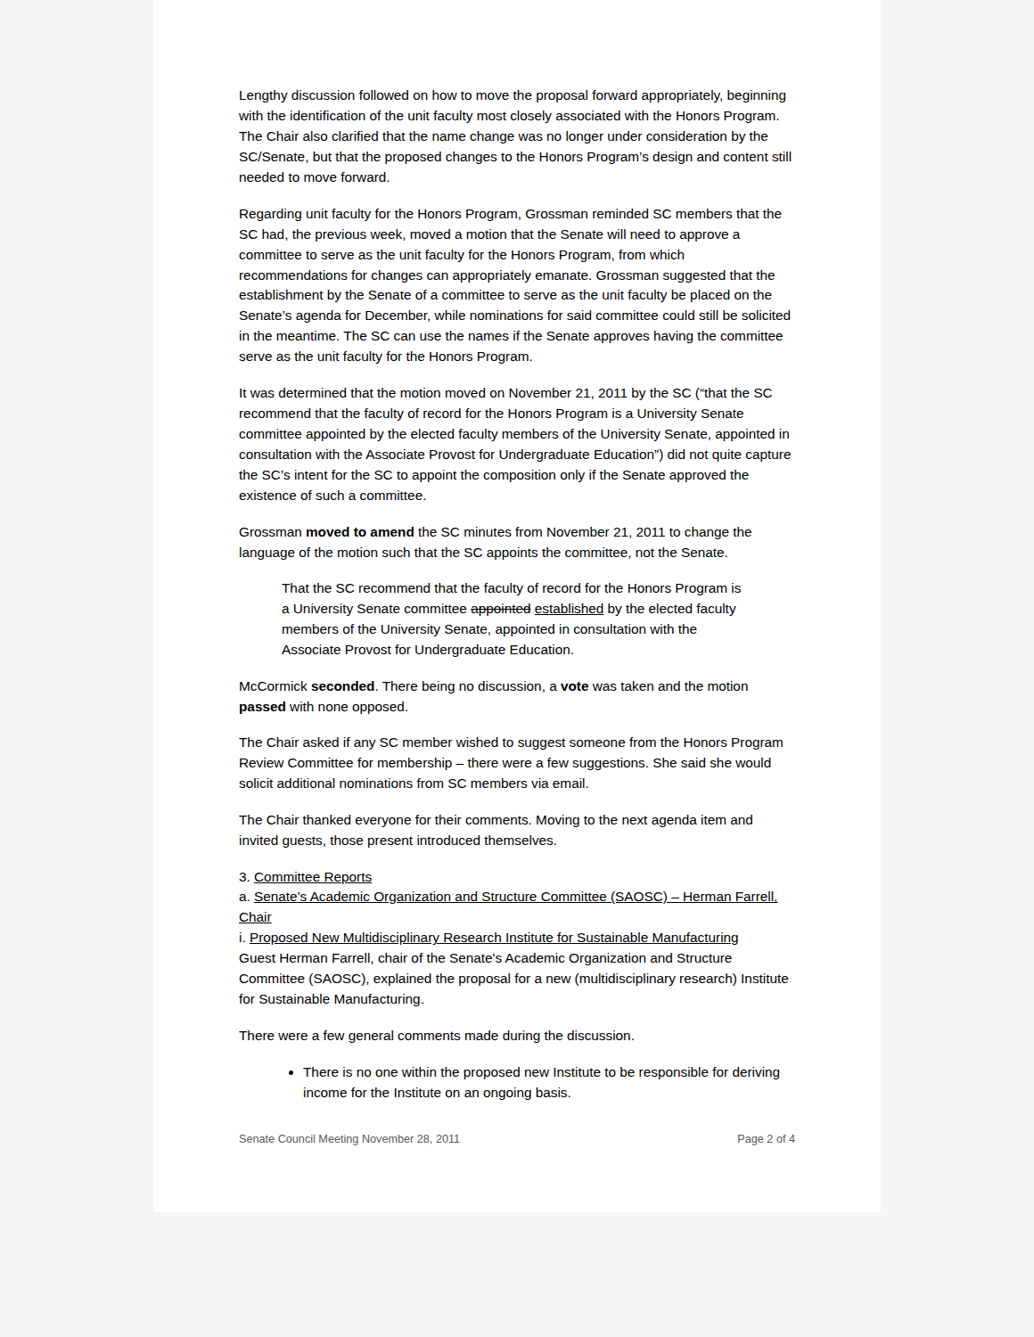Lengthy discussion followed on how to move the proposal forward appropriately, beginning with the identification of the unit faculty most closely associated with the Honors Program. The Chair also clarified that the name change was no longer under consideration by the SC/Senate, but that the proposed changes to the Honors Program’s design and content still needed to move forward.
Regarding unit faculty for the Honors Program, Grossman reminded SC members that the SC had, the previous week, moved a motion that the Senate will need to approve a committee to serve as the unit faculty for the Honors Program, from which recommendations for changes can appropriately emanate. Grossman suggested that the establishment by the Senate of a committee to serve as the unit faculty be placed on the Senate’s agenda for December, while nominations for said committee could still be solicited in the meantime. The SC can use the names if the Senate approves having the committee serve as the unit faculty for the Honors Program.
It was determined that the motion moved on November 21, 2011 by the SC (“that the SC recommend that the faculty of record for the Honors Program is a University Senate committee appointed by the elected faculty members of the University Senate, appointed in consultation with the Associate Provost for Undergraduate Education”) did not quite capture the SC’s intent for the SC to appoint the composition only if the Senate approved the existence of such a committee.
Grossman moved to amend the SC minutes from November 21, 2011 to change the language of the motion such that the SC appoints the committee, not the Senate.
That the SC recommend that the faculty of record for the Honors Program is a University Senate committee appointed established by the elected faculty members of the University Senate, appointed in consultation with the Associate Provost for Undergraduate Education.
McCormick seconded. There being no discussion, a vote was taken and the motion passed with none opposed.
The Chair asked if any SC member wished to suggest someone from the Honors Program Review Committee for membership – there were a few suggestions. She said she would solicit additional nominations from SC members via email.
The Chair thanked everyone for their comments. Moving to the next agenda item and invited guests, those present introduced themselves.
3. Committee Reports
a. Senate's Academic Organization and Structure Committee (SAOSC) – Herman Farrell, Chair
i. Proposed New Multidisciplinary Research Institute for Sustainable Manufacturing
Guest Herman Farrell, chair of the Senate's Academic Organization and Structure Committee (SAOSC), explained the proposal for a new (multidisciplinary research) Institute for Sustainable Manufacturing.
There were a few general comments made during the discussion.
There is no one within the proposed new Institute to be responsible for deriving income for the Institute on an ongoing basis.
Senate Council Meeting November 28, 2011 Page 2 of 4